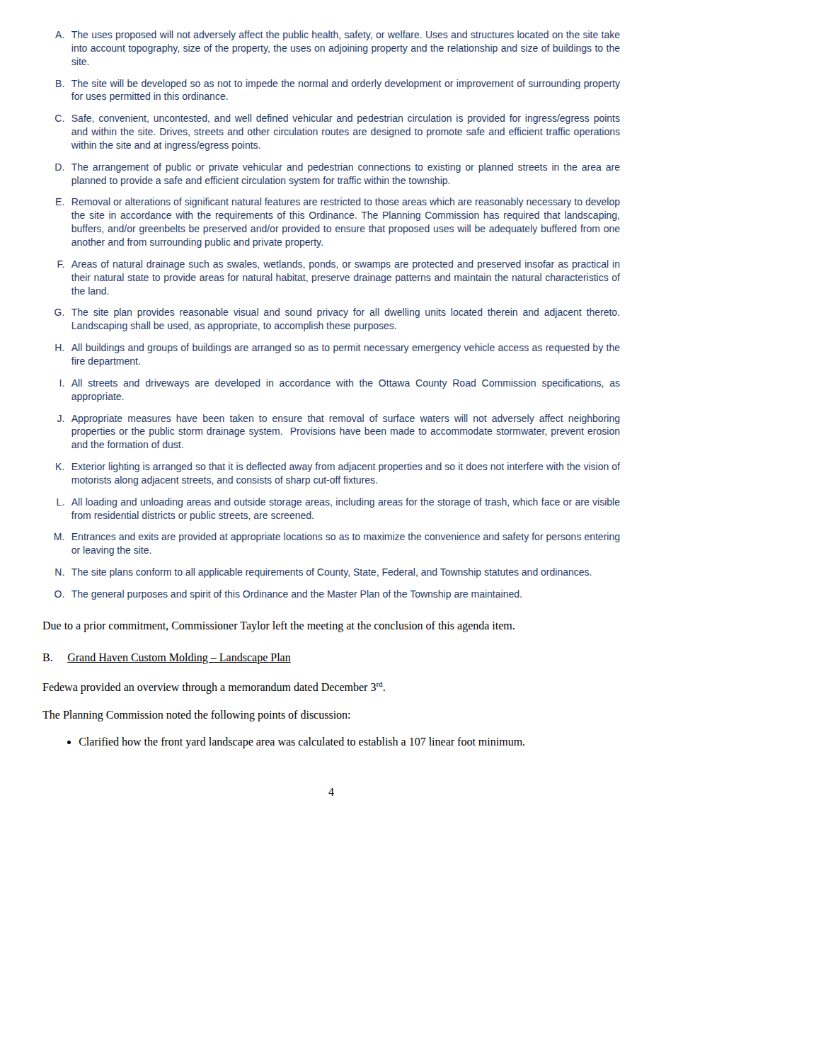The uses proposed will not adversely affect the public health, safety, or welfare. Uses and structures located on the site take into account topography, size of the property, the uses on adjoining property and the relationship and size of buildings to the site.
The site will be developed so as not to impede the normal and orderly development or improvement of surrounding property for uses permitted in this ordinance.
Safe, convenient, uncontested, and well defined vehicular and pedestrian circulation is provided for ingress/egress points and within the site. Drives, streets and other circulation routes are designed to promote safe and efficient traffic operations within the site and at ingress/egress points.
The arrangement of public or private vehicular and pedestrian connections to existing or planned streets in the area are planned to provide a safe and efficient circulation system for traffic within the township.
Removal or alterations of significant natural features are restricted to those areas which are reasonably necessary to develop the site in accordance with the requirements of this Ordinance. The Planning Commission has required that landscaping, buffers, and/or greenbelts be preserved and/or provided to ensure that proposed uses will be adequately buffered from one another and from surrounding public and private property.
Areas of natural drainage such as swales, wetlands, ponds, or swamps are protected and preserved insofar as practical in their natural state to provide areas for natural habitat, preserve drainage patterns and maintain the natural characteristics of the land.
The site plan provides reasonable visual and sound privacy for all dwelling units located therein and adjacent thereto. Landscaping shall be used, as appropriate, to accomplish these purposes.
All buildings and groups of buildings are arranged so as to permit necessary emergency vehicle access as requested by the fire department.
All streets and driveways are developed in accordance with the Ottawa County Road Commission specifications, as appropriate.
Appropriate measures have been taken to ensure that removal of surface waters will not adversely affect neighboring properties or the public storm drainage system. Provisions have been made to accommodate stormwater, prevent erosion and the formation of dust.
Exterior lighting is arranged so that it is deflected away from adjacent properties and so it does not interfere with the vision of motorists along adjacent streets, and consists of sharp cut-off fixtures.
All loading and unloading areas and outside storage areas, including areas for the storage of trash, which face or are visible from residential districts or public streets, are screened.
Entrances and exits are provided at appropriate locations so as to maximize the convenience and safety for persons entering or leaving the site.
The site plans conform to all applicable requirements of County, State, Federal, and Township statutes and ordinances.
The general purposes and spirit of this Ordinance and the Master Plan of the Township are maintained.
Due to a prior commitment, Commissioner Taylor left the meeting at the conclusion of this agenda item.
B. Grand Haven Custom Molding – Landscape Plan
Fedewa provided an overview through a memorandum dated December 3rd.
The Planning Commission noted the following points of discussion:
Clarified how the front yard landscape area was calculated to establish a 107 linear foot minimum.
4